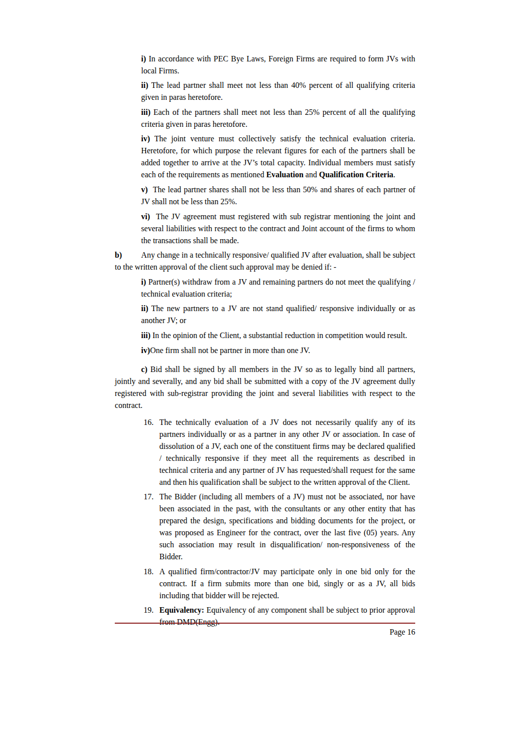i) In accordance with PEC Bye Laws, Foreign Firms are required to form JVs with local Firms.
ii) The lead partner shall meet not less than 40% percent of all qualifying criteria given in paras heretofore.
iii) Each of the partners shall meet not less than 25% percent of all the qualifying criteria given in paras heretofore.
iv) The joint venture must collectively satisfy the technical evaluation criteria. Heretofore, for which purpose the relevant figures for each of the partners shall be added together to arrive at the JV’s total capacity. Individual members must satisfy each of the requirements as mentioned Evaluation and Qualification Criteria.
v) The lead partner shares shall not be less than 50% and shares of each partner of JV shall not be less than 25%.
vi) The JV agreement must registered with sub registrar mentioning the joint and several liabilities with respect to the contract and Joint account of the firms to whom the transactions shall be made.
b) Any change in a technically responsive/ qualified JV after evaluation, shall be subject to the written approval of the client such approval may be denied if: -
i) Partner(s) withdraw from a JV and remaining partners do not meet the qualifying / technical evaluation criteria;
ii) The new partners to a JV are not stand qualified/ responsive individually or as another JV; or
iii) In the opinion of the Client, a substantial reduction in competition would result.
iv) One firm shall not be partner in more than one JV.
c) Bid shall be signed by all members in the JV so as to legally bind all partners, jointly and severally, and any bid shall be submitted with a copy of the JV agreement dully registered with sub-registrar providing the joint and several liabilities with respect to the contract.
The technically evaluation of a JV does not necessarily qualify any of its partners individually or as a partner in any other JV or association. In case of dissolution of a JV, each one of the constituent firms may be declared qualified / technically responsive if they meet all the requirements as described in technical criteria and any partner of JV has requested/shall request for the same and then his qualification shall be subject to the written approval of the Client.
The Bidder (including all members of a JV) must not be associated, nor have been associated in the past, with the consultants or any other entity that has prepared the design, specifications and bidding documents for the project, or was proposed as Engineer for the contract, over the last five (05) years. Any such association may result in disqualification/ non-responsiveness of the Bidder.
A qualified firm/contractor/JV may participate only in one bid only for the contract. If a firm submits more than one bid, singly or as a JV, all bids including that bidder will be rejected.
Equivalency: Equivalency of any component shall be subject to prior approval from DMD(Engg).
Page 16